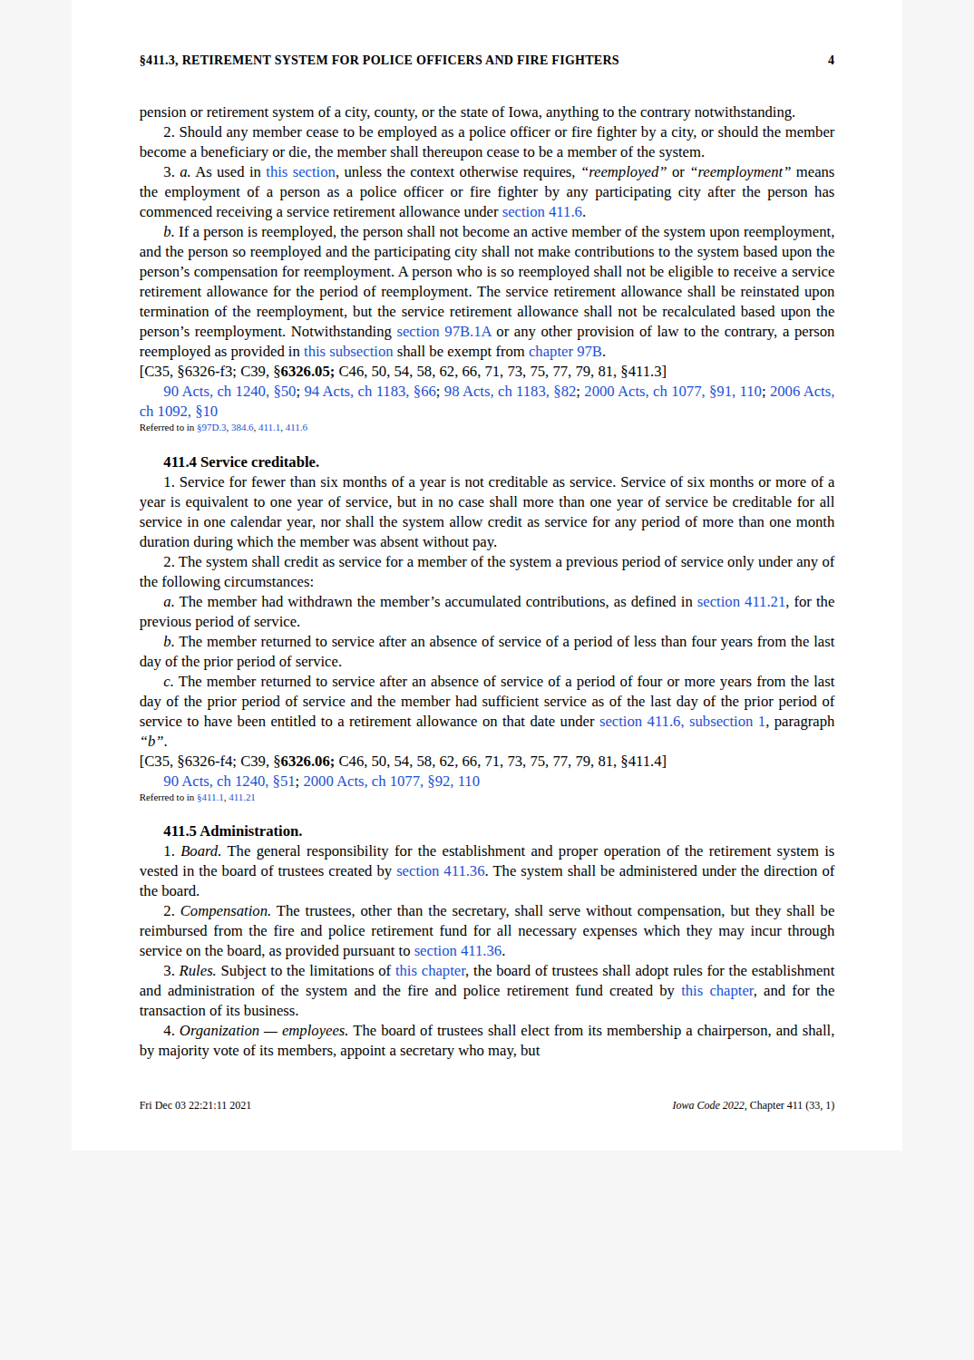§411.3, Retirement System for Police Officers and Fire Fighters 4
pension or retirement system of a city, county, or the state of Iowa, anything to the contrary notwithstanding.
2. Should any member cease to be employed as a police officer or fire fighter by a city, or should the member become a beneficiary or die, the member shall thereupon cease to be a member of the system.
3. a. As used in this section, unless the context otherwise requires, “reemployed” or “reemployment” means the employment of a person as a police officer or fire fighter by any participating city after the person has commenced receiving a service retirement allowance under section 411.6.
b. If a person is reemployed, the person shall not become an active member of the system upon reemployment, and the person so reemployed and the participating city shall not make contributions to the system based upon the person’s compensation for reemployment. A person who is so reemployed shall not be eligible to receive a service retirement allowance for the period of reemployment. The service retirement allowance shall be reinstated upon termination of the reemployment, but the service retirement allowance shall not be recalculated based upon the person’s reemployment. Notwithstanding section 97B.1A or any other provision of law to the contrary, a person reemployed as provided in this subsection shall be exempt from chapter 97B.
[C35, §6326-f3; C39, §6326.05; C46, 50, 54, 58, 62, 66, 71, 73, 75, 77, 79, 81, §411.3]
90 Acts, ch 1240, §50; 94 Acts, ch 1183, §66; 98 Acts, ch 1183, §82; 2000 Acts, ch 1077, §91, 110; 2006 Acts, ch 1092, §10
Referred to in §97D.3, 384.6, 411.1, 411.6
411.4 Service creditable.
1. Service for fewer than six months of a year is not creditable as service. Service of six months or more of a year is equivalent to one year of service, but in no case shall more than one year of service be creditable for all service in one calendar year, nor shall the system allow credit as service for any period of more than one month duration during which the member was absent without pay.
2. The system shall credit as service for a member of the system a previous period of service only under any of the following circumstances:
a. The member had withdrawn the member’s accumulated contributions, as defined in section 411.21, for the previous period of service.
b. The member returned to service after an absence of service of a period of less than four years from the last day of the prior period of service.
c. The member returned to service after an absence of service of a period of four or more years from the last day of the prior period of service and the member had sufficient service as of the last day of the prior period of service to have been entitled to a retirement allowance on that date under section 411.6, subsection 1, paragraph “b”.
[C35, §6326-f4; C39, §6326.06; C46, 50, 54, 58, 62, 66, 71, 73, 75, 77, 79, 81, §411.4]
90 Acts, ch 1240, §51; 2000 Acts, ch 1077, §92, 110
Referred to in §411.1, 411.21
411.5 Administration.
1. Board. The general responsibility for the establishment and proper operation of the retirement system is vested in the board of trustees created by section 411.36. The system shall be administered under the direction of the board.
2. Compensation. The trustees, other than the secretary, shall serve without compensation, but they shall be reimbursed from the fire and police retirement fund for all necessary expenses which they may incur through service on the board, as provided pursuant to section 411.36.
3. Rules. Subject to the limitations of this chapter, the board of trustees shall adopt rules for the establishment and administration of the system and the fire and police retirement fund created by this chapter, and for the transaction of its business.
4. Organization — employees. The board of trustees shall elect from its membership a chairperson, and shall, by majority vote of its members, appoint a secretary who may, but
Fri Dec 03 22:21:11 2021 Iowa Code 2022, Chapter 411 (33, 1)